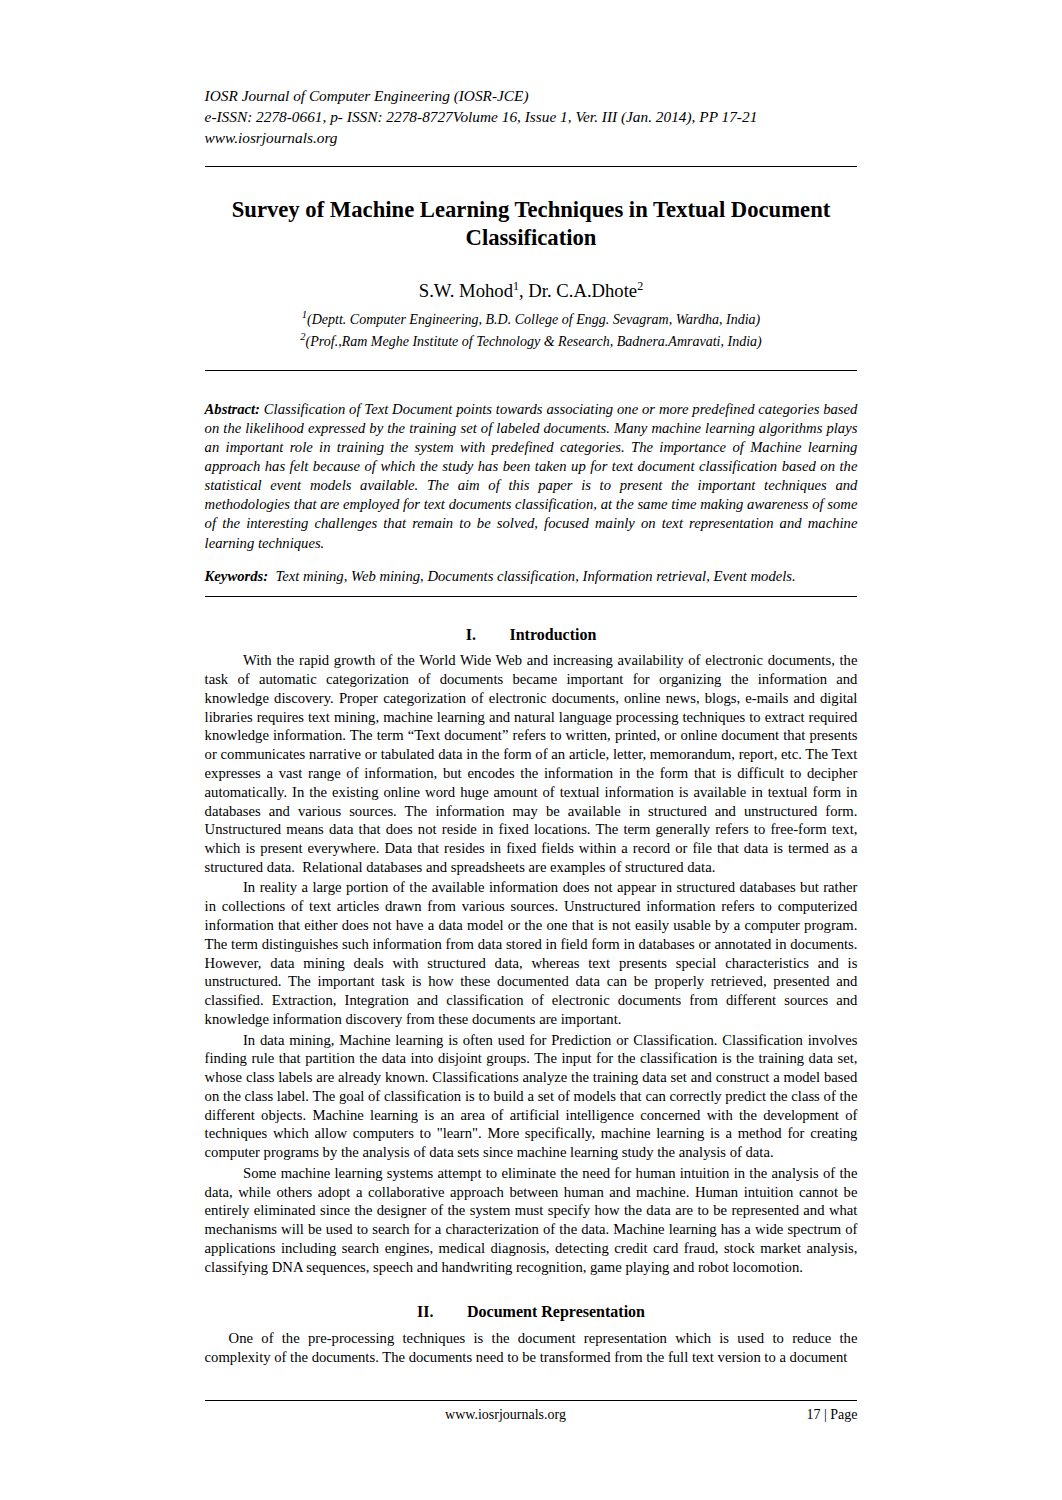IOSR Journal of Computer Engineering (IOSR-JCE)
e-ISSN: 2278-0661, p- ISSN: 2278-8727Volume 16, Issue 1, Ver. III (Jan. 2014), PP 17-21
www.iosrjournals.org
Survey of Machine Learning Techniques in Textual Document
Classification
S.W. Mohod1, Dr. C.A.Dhote2
1(Deptt. Computer Engineering, B.D. College of Engg. Sevagram, Wardha, India)
2(Prof.,Ram Meghe Institute of Technology & Research, Badnera.Amravati, India)
Abstract: Classification of Text Document points towards associating one or more predefined categories based on the likelihood expressed by the training set of labeled documents. Many machine learning algorithms plays an important role in training the system with predefined categories. The importance of Machine learning approach has felt because of which the study has been taken up for text document classification based on the statistical event models available. The aim of this paper is to present the important techniques and methodologies that are employed for text documents classification, at the same time making awareness of some of the interesting challenges that remain to be solved, focused mainly on text representation and machine learning techniques.
Keywords: Text mining, Web mining, Documents classification, Information retrieval, Event models.
I. Introduction
With the rapid growth of the World Wide Web and increasing availability of electronic documents, the task of automatic categorization of documents became important for organizing the information and knowledge discovery. Proper categorization of electronic documents, online news, blogs, e-mails and digital libraries requires text mining, machine learning and natural language processing techniques to extract required knowledge information. The term “Text document” refers to written, printed, or online document that presents or communicates narrative or tabulated data in the form of an article, letter, memorandum, report, etc. The Text expresses a vast range of information, but encodes the information in the form that is difficult to decipher automatically. In the existing online word huge amount of textual information is available in textual form in databases and various sources. The information may be available in structured and unstructured form. Unstructured means data that does not reside in fixed locations. The term generally refers to free-form text, which is present everywhere. Data that resides in fixed fields within a record or file that data is termed as a structured data. Relational databases and spreadsheets are examples of structured data.
In reality a large portion of the available information does not appear in structured databases but rather in collections of text articles drawn from various sources. Unstructured information refers to computerized information that either does not have a data model or the one that is not easily usable by a computer program. The term distinguishes such information from data stored in field form in databases or annotated in documents. However, data mining deals with structured data, whereas text presents special characteristics and is unstructured. The important task is how these documented data can be properly retrieved, presented and classified. Extraction, Integration and classification of electronic documents from different sources and knowledge information discovery from these documents are important.
In data mining, Machine learning is often used for Prediction or Classification. Classification involves finding rule that partition the data into disjoint groups. The input for the classification is the training data set, whose class labels are already known. Classifications analyze the training data set and construct a model based on the class label. The goal of classification is to build a set of models that can correctly predict the class of the different objects. Machine learning is an area of artificial intelligence concerned with the development of techniques which allow computers to "learn". More specifically, machine learning is a method for creating computer programs by the analysis of data sets since machine learning study the analysis of data.
Some machine learning systems attempt to eliminate the need for human intuition in the analysis of the data, while others adopt a collaborative approach between human and machine. Human intuition cannot be entirely eliminated since the designer of the system must specify how the data are to be represented and what mechanisms will be used to search for a characterization of the data. Machine learning has a wide spectrum of applications including search engines, medical diagnosis, detecting credit card fraud, stock market analysis, classifying DNA sequences, speech and handwriting recognition, game playing and robot locomotion.
II. Document Representation
One of the pre-processing techniques is the document representation which is used to reduce the complexity of the documents. The documents need to be transformed from the full text version to a document
www.iosrjournals.org 17 | Page